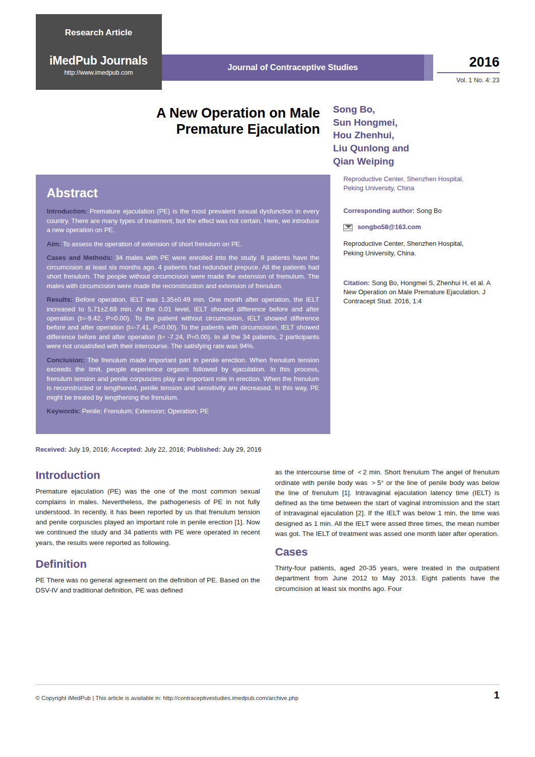Research Article
iMedPub Journals
http://www.imedpub.com
Journal of Contraceptive Studies
2016
Vol. 1 No. 4: 23
A New Operation on Male
Premature Ejaculation
Song Bo,
Sun Hongmei,
Hou Zhenhui,
Liu Qunlong and
Qian Weiping
Abstract
Introduction: Premature ejaculation (PE) is the most prevalent sexual dysfunction in every country. There are many types of treatment, but the effect was not certain. Here, we introduce a new operation on PE.
Aim: To assess the operation of extension of short frenulum on PE.
Cases and Methods: 34 males with PE were enrolled into the study. 8 patients have the circumcision at least six months ago. 4 patients had redundant prepuce. All the patients had short frenulum. The people without circumcision were made the extension of fremulum. The males with circumcision were made the reconstruction and extension of frenulum.
Results: Before operation, IELT was 1.35±0.49 min. One month after operation, the IELT increased to 5.71±2.69 min. At the 0.01 level, IELT showed difference before and after operation (t=-9.42, P=0.00). To the patient without circumcision, IELT showed difference before and after operation (t=-7.41, P=0.00). To the patients with circumcision, IELT showed difference before and after operation (t= -7.24, P=0.00). In all the 34 patients, 2 participants were not unsatisfied with their intercourse. The satisfying rate was 94%.
Conclusion: The frenulum made important part in penile erection. When frenulum tension exceeds the limit, people experience orgasm followed by ejaculation. In this process, frenulum tension and penile corpuscles play an important role in erection. When the frenulum is reconstructed or lengthened, penile tension and sensitivity are decreased. In this way, PE might be treated by lengthening the frenulum.
Keywords: Penile; Frenulum; Extension; Operation; PE
Reproductive Center, Shenzhen Hospital,
Peking University, China
Corresponding author: Song Bo
songbo58@163.com
Reproductive Center, Shenzhen Hospital,
Peking University, China.
Citation: Song Bo, Hongmei S, Zhenhui H, et al. A New Operation on Male Premature Ejaculation. J Contracept Stud. 2016, 1:4
Received: July 19, 2016; Accepted: July 22, 2016; Published: July 29, 2016
Introduction
Premature ejaculation (PE) was the one of the most common sexual complains in males. Nevertheless, the pathogenesis of PE in not fully understood. In recently, it has been reported by us that frenulum tension and penile corpuscles played an important role in penile erection [1]. Now we continued the study and 34 patients with PE were operated in recent years, the results were reported as following.
Definition
PE There was no general agreement on the definition of PE. Based on the DSV-IV and traditional definition, PE was defined
as the intercourse time of ＜2 min. Short frenulum The angel of frenulum ordinate with penile body was ＞5° or the line of penile body was below the line of frenulum [1]. Intravaginal ejaculation latency time (IELT) is defined as the time between the start of vaginal intromission and the start of intravaginal ejaculation [2]. If the IELT was below 1 min, the time was designed as 1 min. All the IELT were assed three times, the mean number was got. The IELT of treatment was assed one month later after operation.
Cases
Thirty-four patients, aged 20-35 years, were treated in the outpatient department from June 2012 to May 2013. Eight patients have the circumcision at least six months ago. Four
© Copyright iMedPub | This article is available in: http://contraceptivestudies.imedpub.com/archive.php
1